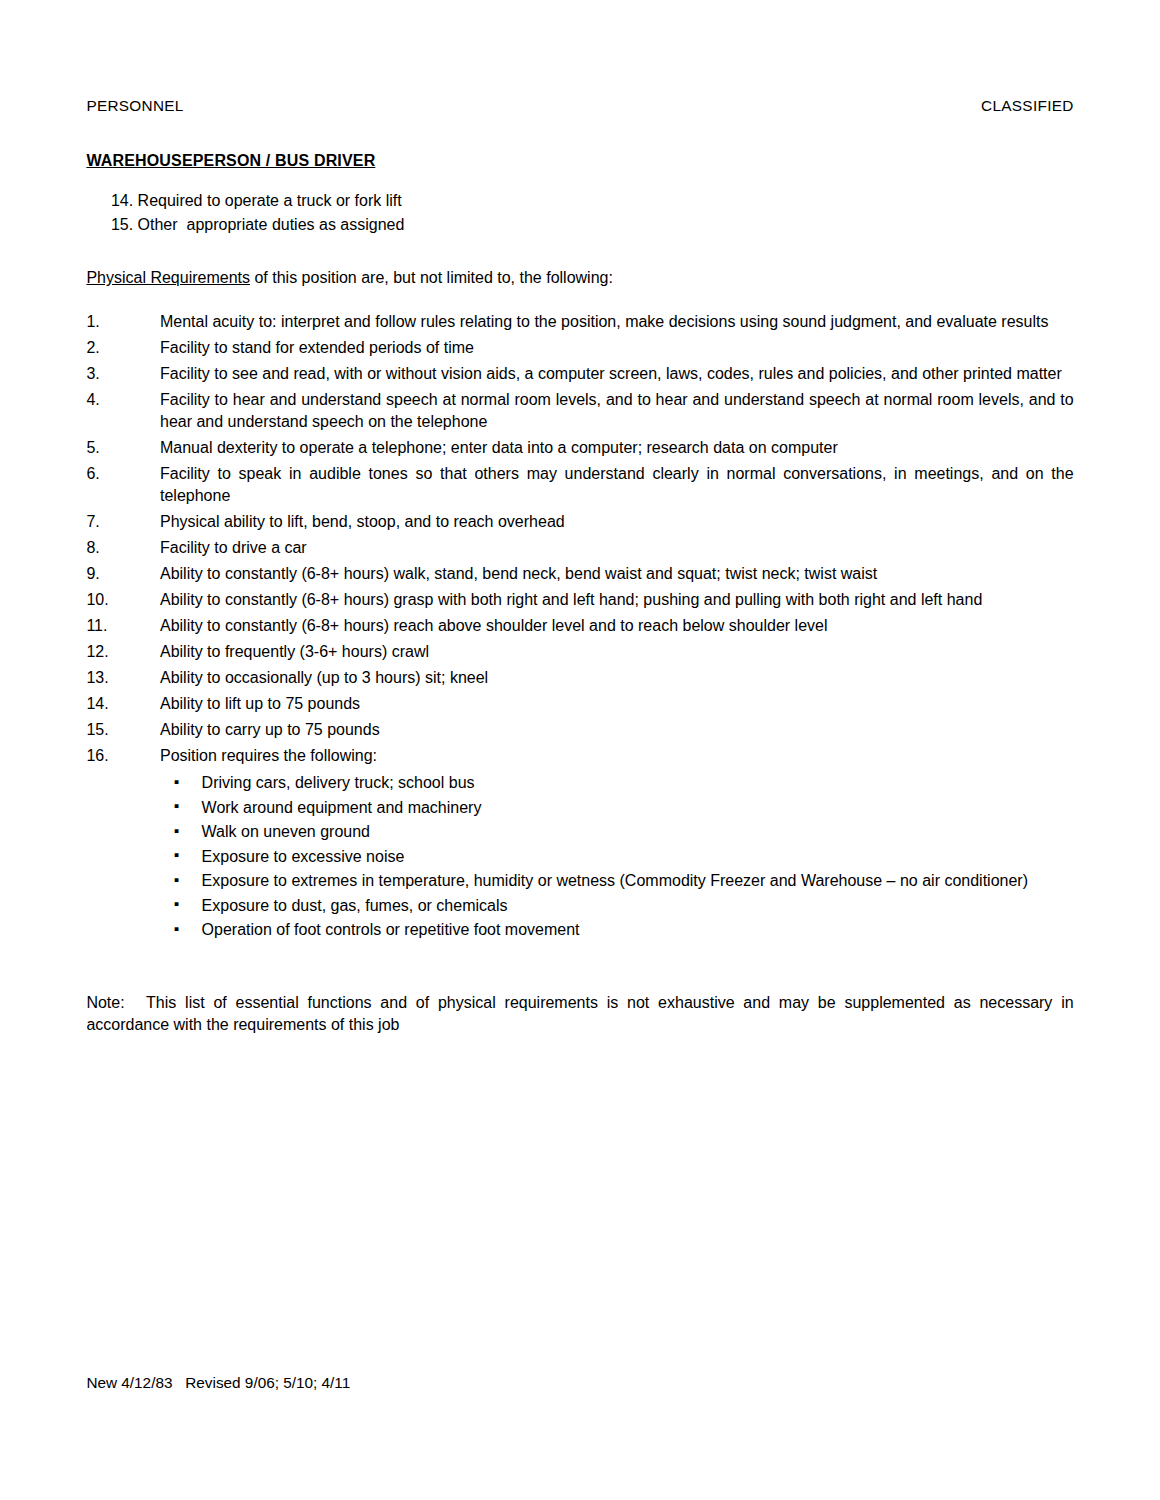PERSONNEL CLASSIFIED
WAREHOUSEPERSON / BUS DRIVER
Required to operate a truck or fork lift
Other appropriate duties as assigned
Physical Requirements of this position are, but not limited to, the following:
Mental acuity to: interpret and follow rules relating to the position, make decisions using sound judgment, and evaluate results
Facility to stand for extended periods of time
Facility to see and read, with or without vision aids, a computer screen, laws, codes, rules and policies, and other printed matter
Facility to hear and understand speech at normal room levels, and to hear and understand speech at normal room levels, and to hear and understand speech on the telephone
Manual dexterity to operate a telephone; enter data into a computer; research data on computer
Facility to speak in audible tones so that others may understand clearly in normal conversations, in meetings, and on the telephone
Physical ability to lift, bend, stoop, and to reach overhead
Facility to drive a car
Ability to constantly (6-8+ hours) walk, stand, bend neck, bend waist and squat; twist neck; twist waist
Ability to constantly (6-8+ hours) grasp with both right and left hand; pushing and pulling with both right and left hand
Ability to constantly (6-8+ hours) reach above shoulder level and to reach below shoulder level
Ability to frequently (3-6+ hours) crawl
Ability to occasionally (up to 3 hours) sit; kneel
Ability to lift up to 75 pounds
Ability to carry up to 75 pounds
Position requires the following:
Driving cars, delivery truck; school bus
Work around equipment and machinery
Walk on uneven ground
Exposure to excessive noise
Exposure to extremes in temperature, humidity or wetness (Commodity Freezer and Warehouse – no air conditioner)
Exposure to dust, gas, fumes, or chemicals
Operation of foot controls or repetitive foot movement
Note: This list of essential functions and of physical requirements is not exhaustive and may be supplemented as necessary in accordance with the requirements of this job
New 4/12/83 Revised 9/06; 5/10; 4/11